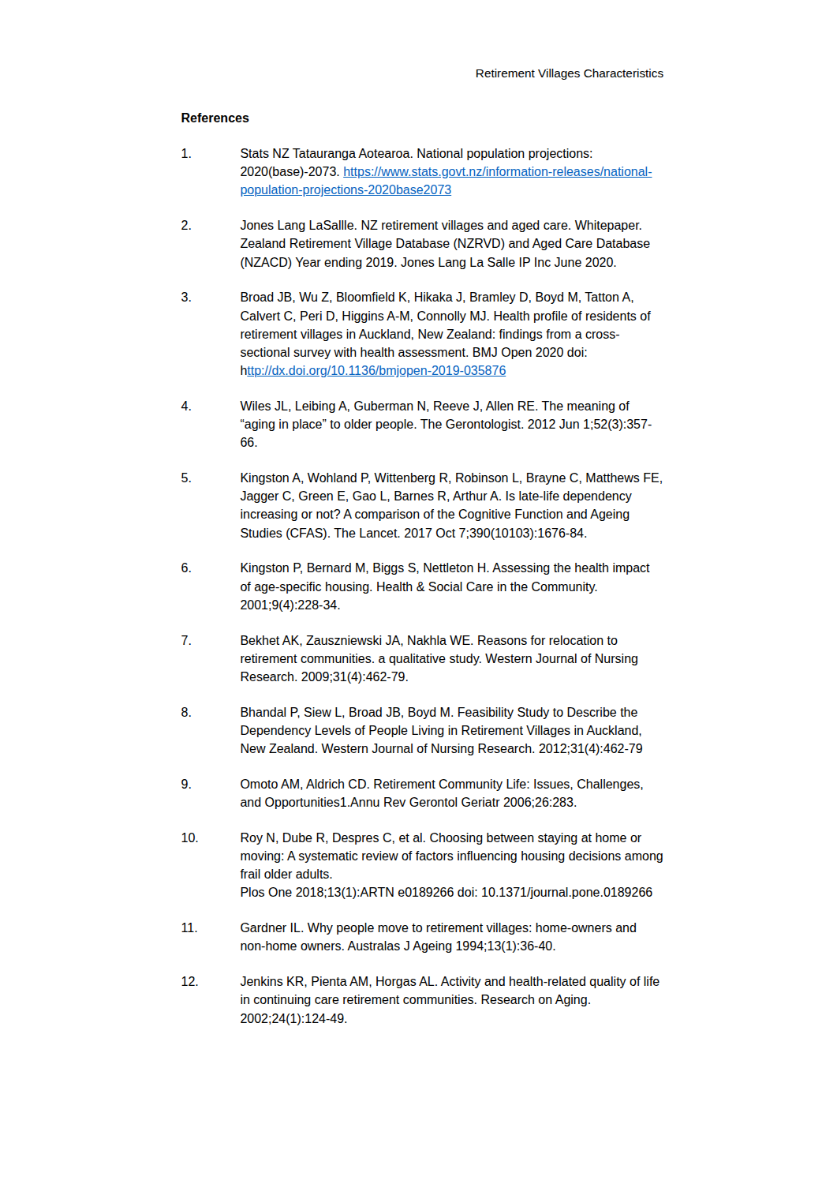Retirement Villages Characteristics
References
1. Stats NZ Tatauranga Aotearoa. National population projections: 2020(base)-2073. https://www.stats.govt.nz/information-releases/national-population-projections-2020base2073
2. Jones Lang LaSallle. NZ retirement villages and aged care. Whitepaper. Zealand Retirement Village Database (NZRVD) and Aged Care Database (NZACD) Year ending 2019. Jones Lang La Salle IP Inc June 2020.
3. Broad JB, Wu Z, Bloomfield K, Hikaka J, Bramley D, Boyd M, Tatton A, Calvert C, Peri D, Higgins A-M, Connolly MJ. Health profile of residents of retirement villages in Auckland, New Zealand: findings from a cross-sectional survey with health assessment. BMJ Open 2020 doi: http://dx.doi.org/10.1136/bmjopen-2019-035876
4. Wiles JL, Leibing A, Guberman N, Reeve J, Allen RE. The meaning of “aging in place” to older people. The Gerontologist. 2012 Jun 1;52(3):357-66.
5. Kingston A, Wohland P, Wittenberg R, Robinson L, Brayne C, Matthews FE, Jagger C, Green E, Gao L, Barnes R, Arthur A. Is late-life dependency increasing or not? A comparison of the Cognitive Function and Ageing Studies (CFAS). The Lancet. 2017 Oct 7;390(10103):1676-84.
6. Kingston P, Bernard M, Biggs S, Nettleton H. Assessing the health impact of age‑specific housing. Health & Social Care in the Community. 2001;9(4):228-34.
7. Bekhet AK, Zauszniewski JA, Nakhla WE. Reasons for relocation to retirement communities. a qualitative study. Western Journal of Nursing Research. 2009;31(4):462-79.
8. Bhandal P, Siew L, Broad JB, Boyd M. Feasibility Study to Describe the Dependency Levels of People Living in Retirement Villages in Auckland, New Zealand. Western Journal of Nursing Research. 2012;31(4):462-79
9. Omoto AM, Aldrich CD. Retirement Community Life: Issues, Challenges, and Opportunities1.Annu Rev Gerontol Geriatr 2006;26:283.
10. Roy N, Dube R, Despres C, et al. Choosing between staying at home or moving: A systematic review of factors influencing housing decisions among frail older adults.
Plos One 2018;13(1):ARTN e0189266 doi: 10.1371/journal.pone.0189266
11. Gardner IL. Why people move to retirement villages: home-owners and non-home owners. Australas J Ageing 1994;13(1):36-40.
12. Jenkins KR, Pienta AM, Horgas AL. Activity and health-related quality of life in continuing care retirement communities. Research on Aging. 2002;24(1):124-49.